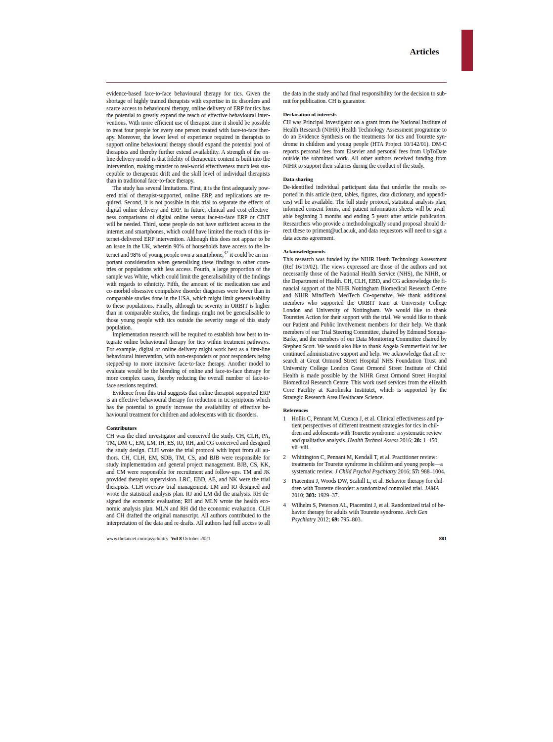Articles
evidence-based face-to-face behavioural therapy for tics. Given the shortage of highly trained therapists with expertise in tic disorders and scarce access to behavioural therapy, online delivery of ERP for tics has the potential to greatly expand the reach of effective behavioural interventions. With more efficient use of therapist time it should be possible to treat four people for every one person treated with face-to-face therapy. Moreover, the lower level of experience required in therapists to support online behavioural therapy should expand the potential pool of therapists and thereby further extend availability. A strength of the online delivery model is that fidelity of therapeutic content is built into the intervention, making transfer to real-world effectiveness much less susceptible to therapeutic drift and the skill level of individual therapists than in traditional face-to-face therapy.
The study has several limitations. First, it is the first adequately powered trial of therapist-supported, online ERP, and replications are required. Second, it is not possible in this trial to separate the effects of digital online delivery and ERP. In future, clinical and cost-effectiveness comparisons of digital online versus face-to-face ERP or CBIT will be needed. Third, some people do not have sufficient access to the internet and smartphones, which could have limited the reach of this internet-delivered ERP intervention. Although this does not appear to be an issue in the UK, wherein 90% of households have access to the internet and 98% of young people own a smartphone,32 it could be an important consideration when generalising these findings to other countries or populations with less access. Fourth, a large proportion of the sample was White, which could limit the generalisability of the findings with regards to ethnicity. Fifth, the amount of tic medication use and co-morbid obsessive compulsive disorder diagnoses were lower than in comparable studies done in the USA, which might limit gen­eralisability to these populations. Finally, although tic severity in ORBIT is higher than in comparable studies, the findings might not be generalisable to those young people with tics outside the severity range of this study population.
Implementation research will be required to establish how best to integrate online behavioural therapy for tics within treatment pathways. For example, digital or online delivery might work best as a first-line behavioural intervention, with non-responders or poor responders being stepped-up to more intensive face-to-face therapy. Another model to evaluate would be the blending of online and face-to-face therapy for more complex cases, thereby reducing the overall number of face-to-face sessions required.
Evidence from this trial suggests that online therapist-supported ERP is an effective behavioural therapy for reduction in tic symptoms which has the potential to greatly increase the availability of effective behavioural treatment for children and adolescents with tic disorders.
Contributors
CH was the chief investigator and conceived the study. CH, CLH, PA, TM, DM-C, EM, LM, IH, ES, RJ, RH, and CG conceived and designed the study design. CLH wrote the trial protocol with input from all authors. CH, CLH, EM, SDB, TM, CS, and BJB were responsible for study implementation and general project management. BJB, CS, KK, and CM were responsible for recruitment and follow-ups. TM and JK provided therapist supervision. LRC, EBD, AE, and NK were the trial therapists. CLH oversaw trial management. LM and RJ designed and wrote the statistical analysis plan. RJ and LM did the analysis. RH designed the economic evaluation; RH and MLN wrote the health economic analysis plan. MLN and RH did the economic evaluation. CLH and CH drafted the original manuscript. All authors contributed to the interpretation of the data and re-drafts. All authors had full access to all the data in the study and had final responsibility for the decision to submit for publication. CH is guarantor.
Declaration of interests
CH was Principal Investigator on a grant from the National Institute of Health Research (NIHR) Health Technology Assessment programme to do an Evidence Synthesis on the treatments for tics and Tourette syndrome in children and young people (HTA Project 10/142/01). DM-C reports personal fees from Elsevier and personal fees from UpToDate outside the submitted work. All other authors received funding from NIHR to support their salaries during the conduct of the study.
Data sharing
De-identified individual participant data that underlie the results reported in this article (text, tables, figures, data dictionary, and appendices) will be available. The full study protocol, statistical analysis plan, informed consent forms, and patient information sheets will be available beginning 3 months and ending 5 years after article publication. Researchers who provide a methodologically sound proposal should direct these to priment@ucl.ac.uk, and data requestors will need to sign a data access agreement.
Acknowledgments
This research was funded by the NIHR Heath Technology Assessment (Ref 16/19/02). The views expressed are those of the authors and not necessarily those of the National Health Service (NHS), the NIHR, or the Department of Health. CH, CLH, EBD, and CG acknowledge the financial support of the NIHR Nottingham Biomedical Research Centre and NIHR MindTech MedTech Co-operative. We thank additional members who supported the ORBIT team at University College London and University of Nottingham. We would like to thank Tourettes Action for their support with the trial. We would like to thank our Patient and Public Involvement members for their help. We thank members of our Trial Steering Committee, chaired by Edmund Sonuga-Barke, and the members of our Data Monitoring Committee chaired by Stephen Scott. We would also like to thank Angela Summerfield for her continued administrative support and help. We acknowledge that all research at Great Ormond Street Hospital NHS Foundation Trust and University College London Great Ormond Street Institute of Child Health is made possible by the NIHR Great Ormond Street Hospital Biomedical Research Centre. This work used services from the eHealth Core Facility at Karolinska Institutet, which is supported by the Strategic Research Area Healthcare Science.
References
Hollis C, Pennant M, Cuenca J, et al. Clinical effectiveness and patient perspectives of different treatment strategies for tics in children and adolescents with Tourette syndrome: a systematic review and qualitative analysis. Health Technol Assess 2016; 20: 1–450, vii–viii.
Whittington C, Pennant M, Kendall T, et al. Practitioner review: treatments for Tourette syndrome in children and young people—a systematic review. J Child Psychol Psychiatry 2016; 57: 988–1004.
Piacentini J, Woods DW, Scahill L, et al. Behavior therapy for children with Tourette disorder: a randomized controlled trial. JAMA 2010; 303: 1929–37.
Wilhelm S, Peterson AL, Piacentini J, et al. Randomized trial of behavior therapy for adults with Tourette syndrome. Arch Gen Psychiatry 2012; 69: 795–803.
www.thelancet.com/psychiatry Vol 8 October 2021
881